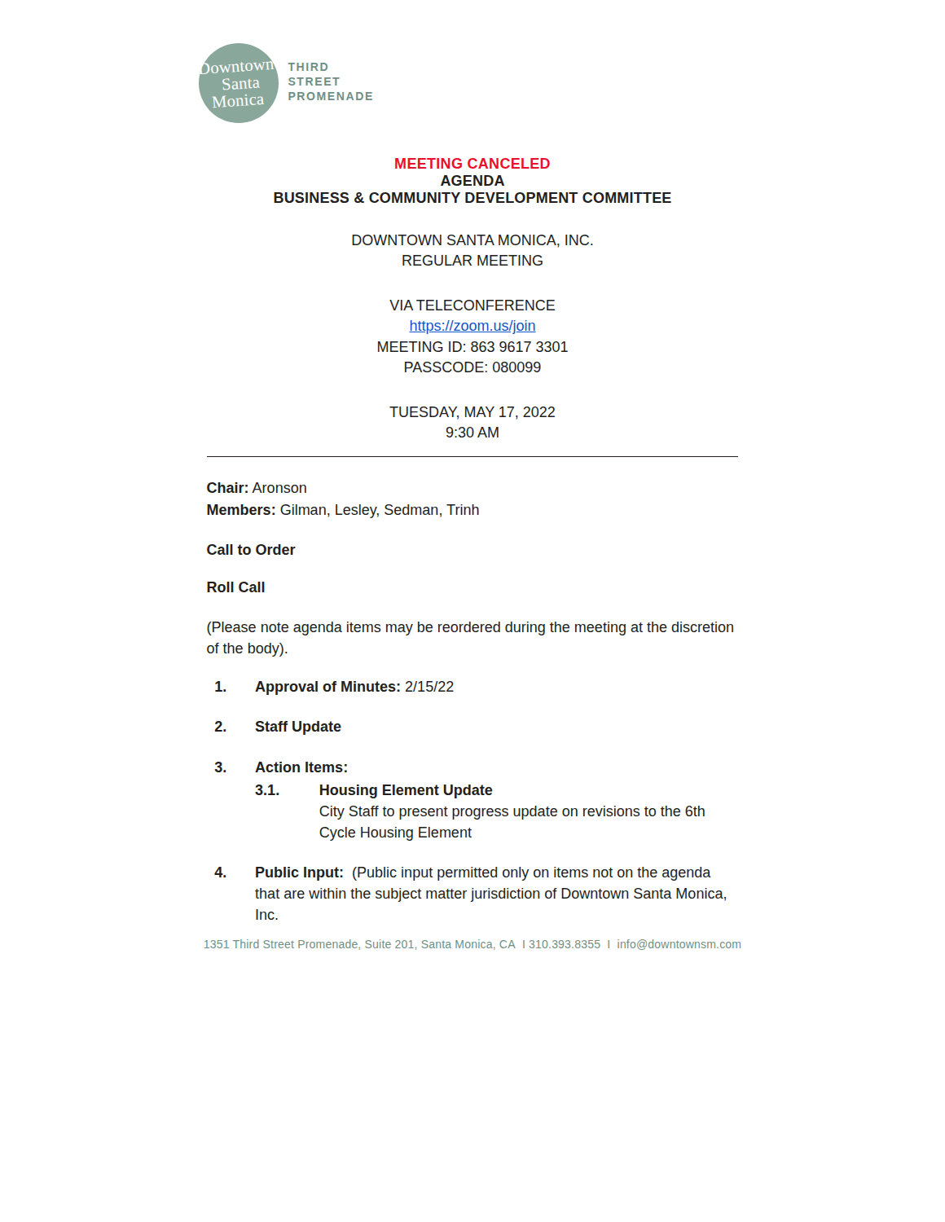Downtown Santa Monica
Third
Street
Promenade
MEETING CANCELED
AGENDA
BUSINESS & COMMUNITY DEVELOPMENT COMMITTEE
DOWNTOWN SANTA MONICA, INC.
REGULAR MEETING
VIA TELECONFERENCE
https://zoom.us/join
MEETING ID: 863 9617 3301
PASSCODE: 080099
TUESDAY, MAY 17, 2022
9:30 AM
Chair: Aronson
Members: Gilman, Lesley, Sedman, Trinh
Call to Order
Roll Call
(Please note agenda items may be reordered during the meeting at the discretion of the body).
1. Approval of Minutes: 2/15/22
2. Staff Update
3. Action Items:
3.1. Housing Element Update City Staff to present progress update on revisions to the 6th Cycle Housing Element
4. Public Input: (Public input permitted only on items not on the agenda that are within the subject matter jurisdiction of Downtown Santa Monica, Inc.
1351 Third Street Promenade, Suite 201, Santa Monica, CA I 310.393.8355 I info@downtownsm.com